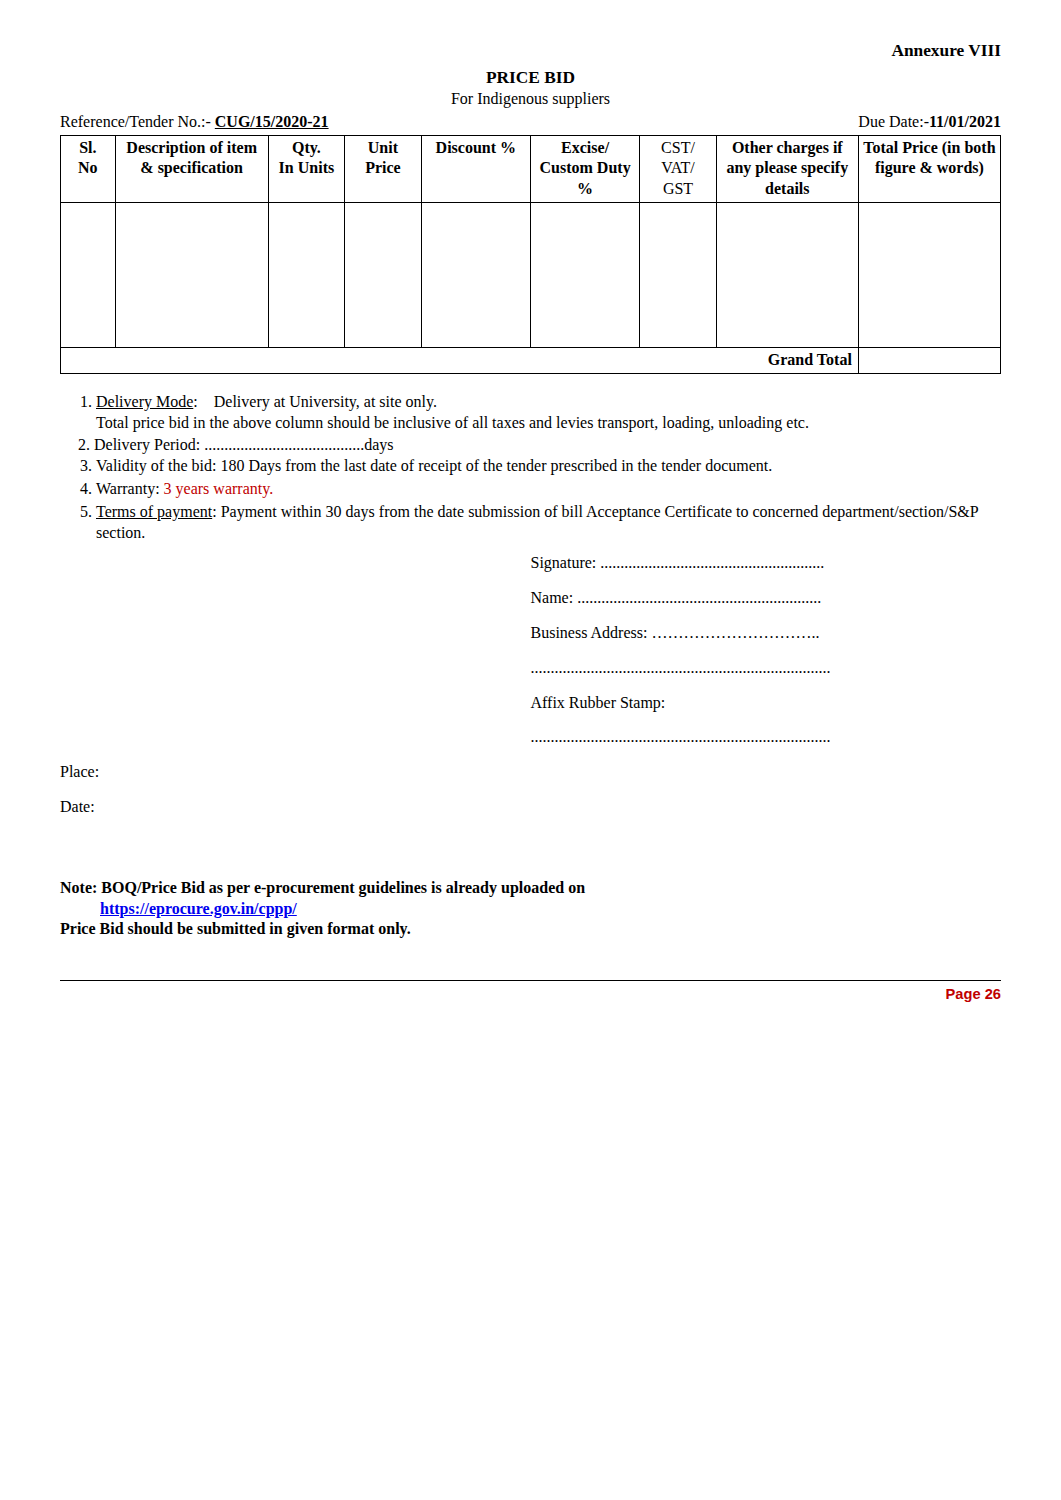Annexure VIII
PRICE BID
For Indigenous suppliers
Reference/Tender No.:- CUG/15/2020-21 Due Date:-11/01/2021
| Sl. No | Description of item & specification | Qty. In Units | Unit Price | Discount % | Excise/ Custom Duty % | CST/ VAT/ GST | Other charges if any please specify details | Total Price (in both figure & words) |
| --- | --- | --- | --- | --- | --- | --- | --- | --- |
| Grand Total | |
Delivery Mode: Delivery at University, at site only.
Total price bid in the above column should be inclusive of all taxes and levies transport, loading, unloading etc.
2. Delivery Period: ........................................days
Validity of the bid: 180 Days from the last date of receipt of the tender prescribed in the tender document.
Warranty: 3 years warranty.
Terms of payment: Payment within 30 days from the date submission of bill Acceptance Certificate to concerned department/section/S&P section.
Signature: ........................................................
Name: .............................................................
Business Address: …………………………..
...........................................................................
Affix Rubber Stamp:
...........................................................................
Place:
Date:
Note: BOQ/Price Bid as per e-procurement guidelines is already uploaded on
https://eprocure.gov.in/cppp/
Price Bid should be submitted in given format only.
Page 26